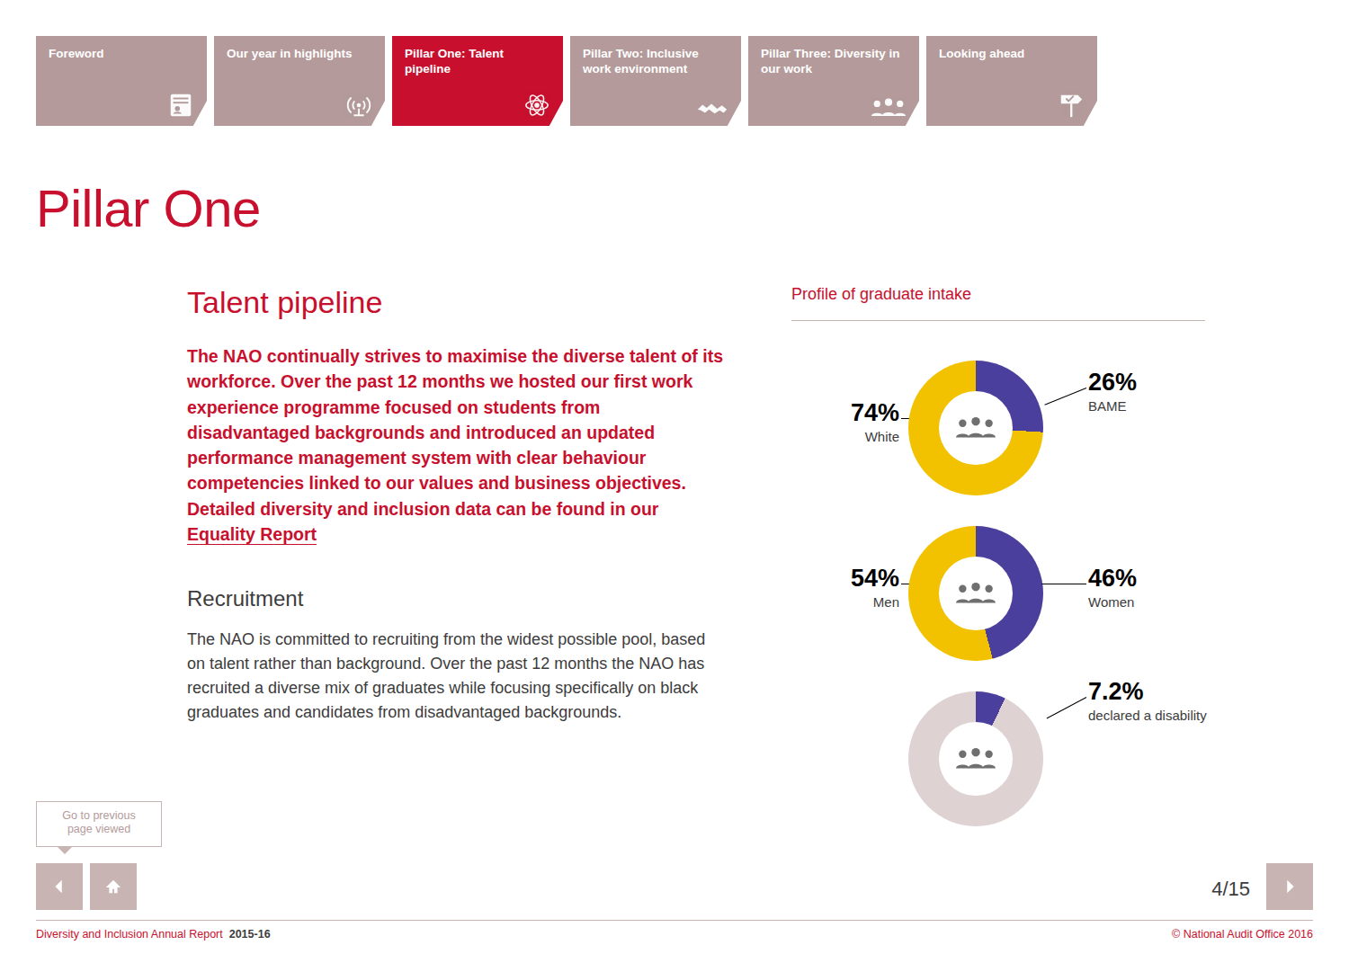Foreword Our year in highlights Pillar One: Talent pipeline Pillar Two: Inclusive work environment Pillar Three: Diversity in our work Looking ahead
Pillar One
Talent pipeline
The NAO continually strives to maximise the diverse talent of its workforce. Over the past 12 months we hosted our first work experience programme focused on students from disadvantaged backgrounds and introduced an updated performance management system with clear behaviour competencies linked to our values and business objectives. Detailed diversity and inclusion data can be found in our Equality Report
Recruitment
The NAO is committed to recruiting from the widest possible pool, based on talent rather than background. Over the past 12 months the NAO has recruited a diverse mix of graduates while focusing specifically on black graduates and candidates from disadvantaged backgrounds.
Profile of graduate intake
74% White
26% BAME
54% Men
46% Women
7.2% declared a disability
Go to previous
page viewed
4/15
Diversity and Inclusion Annual Report 2015-16
© National Audit Office 2016